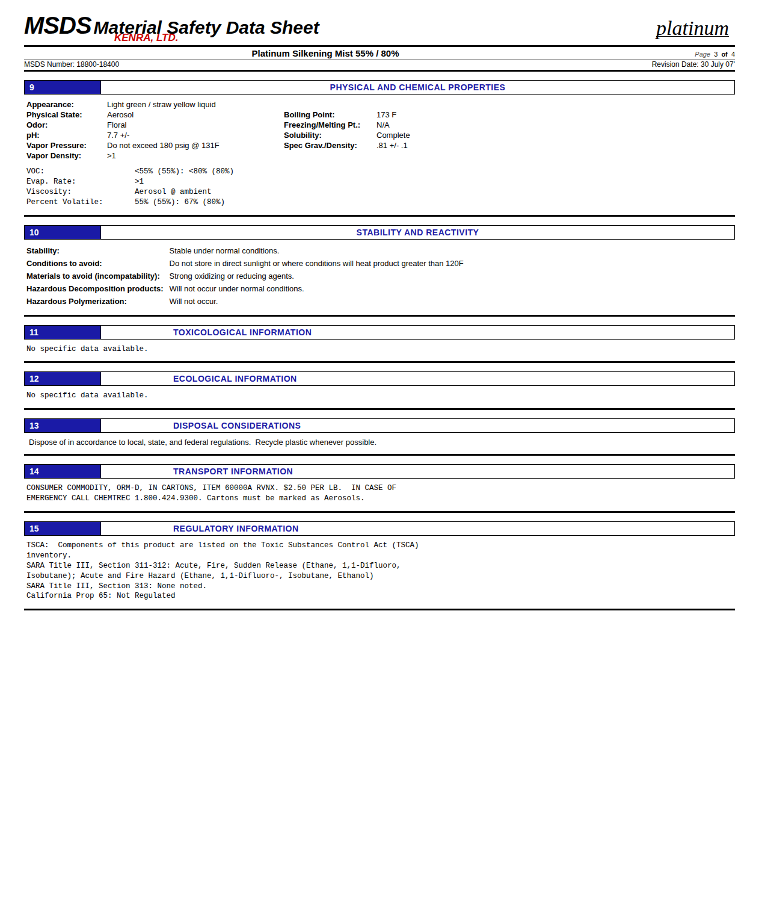MSDS Material Safety Data Sheet KENRA, LTD.
platinum
Platinum Silkening Mist 55% / 80%
Page 3 of 4
MSDS Number: 18800-18400
Revision Date: 30 July 07'
9
PHYSICAL AND CHEMICAL PROPERTIES
| Appearance: | Light green / straw yellow liquid | | |
| Physical State: | Aerosol | Boiling Point: | 173 F |
| Odor: | Floral | Freezing/Melting Pt.: | N/A |
| pH: | 7.7 +/- | Solubility: | Complete |
| Vapor Pressure: | Do not exceed 180 psig @ 131F | Spec Grav./Density: | .81 +/- .1 |
| Vapor Density: | >1 | | |
VOC: <55% (55%): <80% (80%) Evap. Rate: >1 Viscosity: Aerosol @ ambient Percent Volatile: 55% (55%): 67% (80%)
10
STABILITY AND REACTIVITY
| Stability: | Stable under normal conditions. |
| Conditions to avoid: | Do not store in direct sunlight or where conditions will heat product greater than 120F |
| Materials to avoid (incompatability): | Strong oxidizing or reducing agents. |
| Hazardous Decomposition products: | Will not occur under normal conditions. |
| Hazardous Polymerization: | Will not occur. |
11
TOXICOLOGICAL INFORMATION
No specific data available.
12
ECOLOGICAL INFORMATION
No specific data available.
13
DISPOSAL CONSIDERATIONS
Dispose of in accordance to local, state, and federal regulations. Recycle plastic whenever possible.
14
TRANSPORT INFORMATION
CONSUMER COMMODITY, ORM-D, IN CARTONS, ITEM 60000A RVNX. $2.50 PER LB. IN CASE OF EMERGENCY CALL CHEMTREC 1.800.424.9300. Cartons must be marked as Aerosols.
15
REGULATORY INFORMATION
TSCA: Components of this product are listed on the Toxic Substances Control Act (TSCA) inventory. SARA Title III, Section 311-312: Acute, Fire, Sudden Release (Ethane, 1,1-Difluoro, Isobutane); Acute and Fire Hazard (Ethane, 1,1-Difluoro-, Isobutane, Ethanol) SARA Title III, Section 313: None noted. California Prop 65: Not Regulated